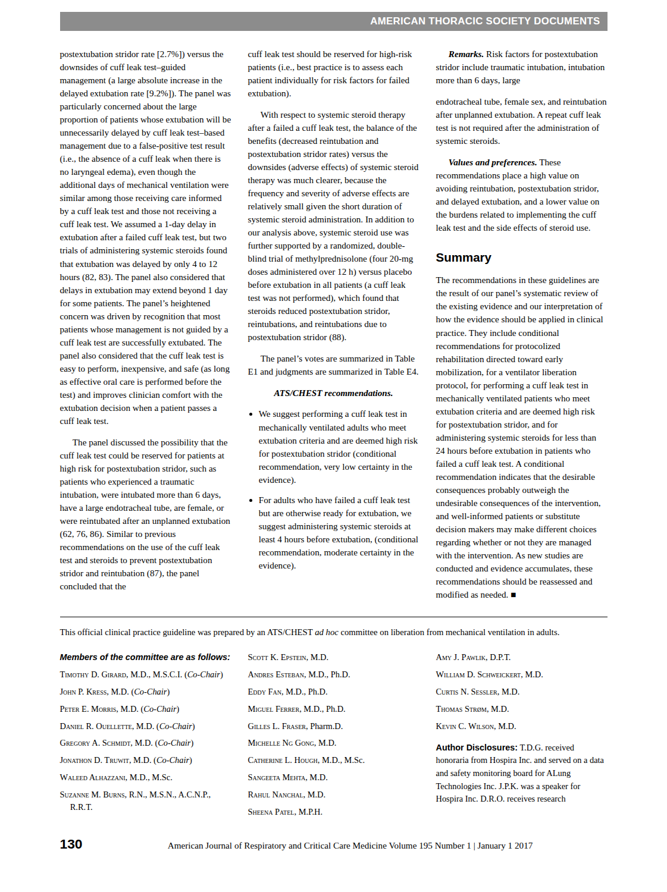AMERICAN THORACIC SOCIETY DOCUMENTS
postextubation stridor rate [2.7%]) versus the downsides of cuff leak test–guided management (a large absolute increase in the delayed extubation rate [9.2%]). The panel was particularly concerned about the large proportion of patients whose extubation will be unnecessarily delayed by cuff leak test–based management due to a false-positive test result (i.e., the absence of a cuff leak when there is no laryngeal edema), even though the additional days of mechanical ventilation were similar among those receiving care informed by a cuff leak test and those not receiving a cuff leak test. We assumed a 1-day delay in extubation after a failed cuff leak test, but two trials of administering systemic steroids found that extubation was delayed by only 4 to 12 hours (82, 83). The panel also considered that delays in extubation may extend beyond 1 day for some patients. The panel’s heightened concern was driven by recognition that most patients whose management is not guided by a cuff leak test are successfully extubated. The panel also considered that the cuff leak test is easy to perform, inexpensive, and safe (as long as effective oral care is performed before the test) and improves clinician comfort with the extubation decision when a patient passes a cuff leak test.
The panel discussed the possibility that the cuff leak test could be reserved for patients at high risk for postextubation stridor, such as patients who experienced a traumatic intubation, were intubated more than 6 days, have a large endotracheal tube, are female, or were reintubated after an unplanned extubation (62, 76, 86). Similar to previous recommendations on the use of the cuff leak test and steroids to prevent postextubation stridor and reintubation (87), the panel concluded that the
cuff leak test should be reserved for high-risk patients (i.e., best practice is to assess each patient individually for risk factors for failed extubation).
With respect to systemic steroid therapy after a failed a cuff leak test, the balance of the benefits (decreased reintubation and postextubation stridor rates) versus the downsides (adverse effects) of systemic steroid therapy was much clearer, because the frequency and severity of adverse effects are relatively small given the short duration of systemic steroid administration. In addition to our analysis above, systemic steroid use was further supported by a randomized, double-blind trial of methylprednisolone (four 20-mg doses administered over 12 h) versus placebo before extubation in all patients (a cuff leak test was not performed), which found that steroids reduced postextubation stridor, reintubations, and reintubations due to postextubation stridor (88).
The panel’s votes are summarized in Table E1 and judgments are summarized in Table E4.
ATS/CHEST recommendations.
We suggest performing a cuff leak test in mechanically ventilated adults who meet extubation criteria and are deemed high risk for postextubation stridor (conditional recommendation, very low certainty in the evidence).
For adults who have failed a cuff leak test but are otherwise ready for extubation, we suggest administering systemic steroids at least 4 hours before extubation, (conditional recommendation, moderate certainty in the evidence).
Remarks. Risk factors for postextubation stridor include traumatic intubation, intubation more than 6 days, large
endotracheal tube, female sex, and reintubation after unplanned extubation. A repeat cuff leak test is not required after the administration of systemic steroids.
Values and preferences. These recommendations place a high value on avoiding reintubation, postextubation stridor, and delayed extubation, and a lower value on the burdens related to implementing the cuff leak test and the side effects of steroid use.
Summary
The recommendations in these guidelines are the result of our panel’s systematic review of the existing evidence and our interpretation of how the evidence should be applied in clinical practice. They include conditional recommendations for protocolized rehabilitation directed toward early mobilization, for a ventilator liberation protocol, for performing a cuff leak test in mechanically ventilated patients who meet extubation criteria and are deemed high risk for postextubation stridor, and for administering systemic steroids for less than 24 hours before extubation in patients who failed a cuff leak test. A conditional recommendation indicates that the desirable consequences probably outweigh the undesirable consequences of the intervention, and well-informed patients or substitute decision makers may make different choices regarding whether or not they are managed with the intervention. As new studies are conducted and evidence accumulates, these recommendations should be reassessed and modified as needed. ■
This official clinical practice guideline was prepared by an ATS/CHEST ad hoc committee on liberation from mechanical ventilation in adults.
Members of the committee are as follows:
Timothy D. Girard, M.D., M.S.C.I. (Co-Chair)
John P. Kress, M.D. (Co-Chair)
Peter E. Morris, M.D. (Co-Chair)
Daniel R. Ouellette, M.D. (Co-Chair)
Gregory A. Schmidt, M.D. (Co-Chair)
Jonathon D. Truwit, M.D. (Co-Chair)
Waleed Alhazzani, M.D., M.Sc.
Suzanne M. Burns, R.N., M.S.N., A.C.N.P., R.R.T.
Scott K. Epstein, M.D.
Andres Esteban, M.D., Ph.D.
Eddy Fan, M.D., Ph.D.
Miguel Ferrer, M.D., Ph.D.
Gilles L. Fraser, Pharm.D.
Michelle Ng Gong, M.D.
Catherine L. Hough, M.D., M.Sc.
Sangeeta Mehta, M.D.
Rahul Nanchal, M.D.
Sheena Patel, M.P.H.
Amy J. Pawlik, D.P.T.
William D. Schweickert, M.D.
Curtis N. Sessler, M.D.
Thomas Strøm, M.D.
Kevin C. Wilson, M.D.
Author Disclosures: T.D.G. received honoraria from Hospira Inc. and served on a data and safety monitoring board for ALung Technologies Inc. J.P.K. was a speaker for Hospira Inc. D.R.O. receives research
130
American Journal of Respiratory and Critical Care Medicine Volume 195 Number 1 | January 1 2017